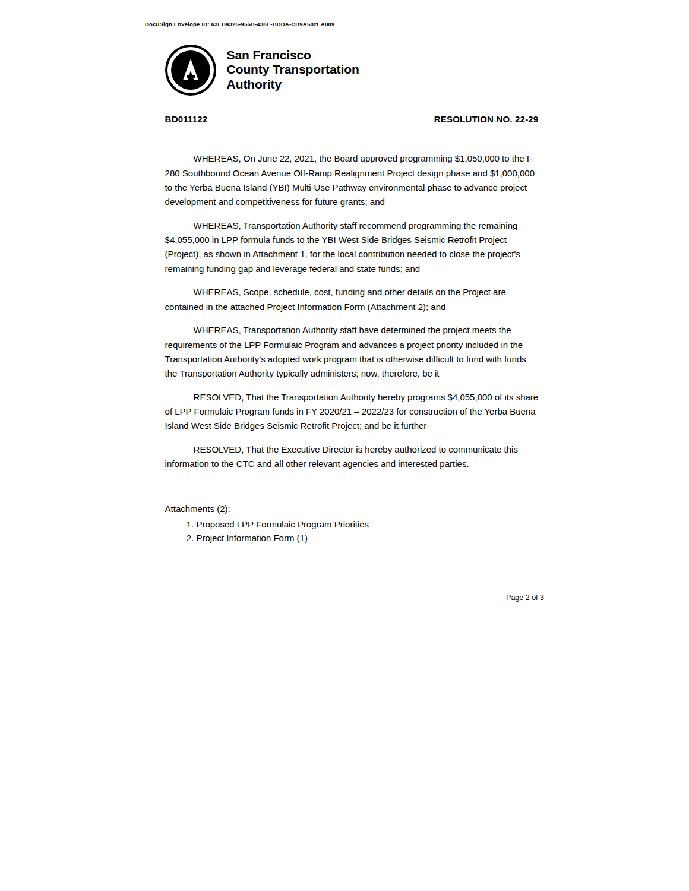DocuSign Envelope ID: 63EB9325-955B-436E-BDDA-CB9A502EA809
San Francisco
County Transportation
Authority
BD011122 RESOLUTION NO. 22-29
WHEREAS, On June 22, 2021, the Board approved programming $1,050,000 to the I-280 Southbound Ocean Avenue Off-Ramp Realignment Project design phase and $1,000,000 to the Yerba Buena Island (YBI) Multi-Use Pathway environmental phase to advance project development and competitiveness for future grants; and
WHEREAS, Transportation Authority staff recommend programming the remaining $4,055,000 in LPP formula funds to the YBI West Side Bridges Seismic Retrofit Project (Project), as shown in Attachment 1, for the local contribution needed to close the project's remaining funding gap and leverage federal and state funds; and
WHEREAS, Scope, schedule, cost, funding and other details on the Project are contained in the attached Project Information Form (Attachment 2); and
WHEREAS, Transportation Authority staff have determined the project meets the requirements of the LPP Formulaic Program and advances a project priority included in the Transportation Authority's adopted work program that is otherwise difficult to fund with funds the Transportation Authority typically administers; now, therefore, be it
RESOLVED, That the Transportation Authority hereby programs $4,055,000 of its share of LPP Formulaic Program funds in FY 2020/21 – 2022/23 for construction of the Yerba Buena Island West Side Bridges Seismic Retrofit Project; and be it further
RESOLVED, That the Executive Director is hereby authorized to communicate this information to the CTC and all other relevant agencies and interested parties.
Attachments (2):
Proposed LPP Formulaic Program Priorities
Project Information Form (1)
Page 2 of 3